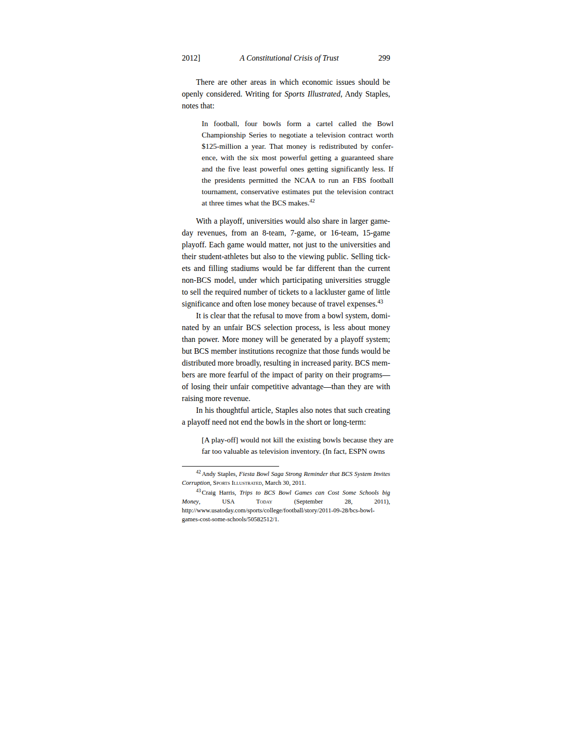2012] A Constitutional Crisis of Trust 299
There are other areas in which economic issues should be openly considered. Writing for Sports Illustrated, Andy Staples, notes that:
In football, four bowls form a cartel called the Bowl Championship Series to negotiate a television contract worth $125-million a year. That money is redistributed by conference, with the six most powerful getting a guaranteed share and the five least powerful ones getting significantly less. If the presidents permitted the NCAA to run an FBS football tournament, conservative estimates put the television contract at three times what the BCS makes.42
With a playoff, universities would also share in larger game-day revenues, from an 8-team, 7-game, or 16-team, 15-game playoff. Each game would matter, not just to the universities and their student-athletes but also to the viewing public. Selling tickets and filling stadiums would be far different than the current non-BCS model, under which participating universities struggle to sell the required number of tickets to a lackluster game of little significance and often lose money because of travel expenses.43
It is clear that the refusal to move from a bowl system, dominated by an unfair BCS selection process, is less about money than power. More money will be generated by a playoff system; but BCS member institutions recognize that those funds would be distributed more broadly, resulting in increased parity. BCS members are more fearful of the impact of parity on their programs—of losing their unfair competitive advantage—than they are with raising more revenue.
In his thoughtful article, Staples also notes that such creating a playoff need not end the bowls in the short or long-term:
[A play-off] would not kill the existing bowls because they are far too valuable as television inventory. (In fact, ESPN owns
42 Andy Staples, Fiesta Bowl Saga Strong Reminder that BCS System Invites Corruption, Sports Illustrated, March 30, 2011.
43 Craig Harris, Trips to BCS Bowl Games can Cost Some Schools big Money, USA Today (September 28, 2011), http://www.usatoday.com/sports/college/football/story/2011-09-28/bcs-bowl-games-cost-some-schools/50582512/1.